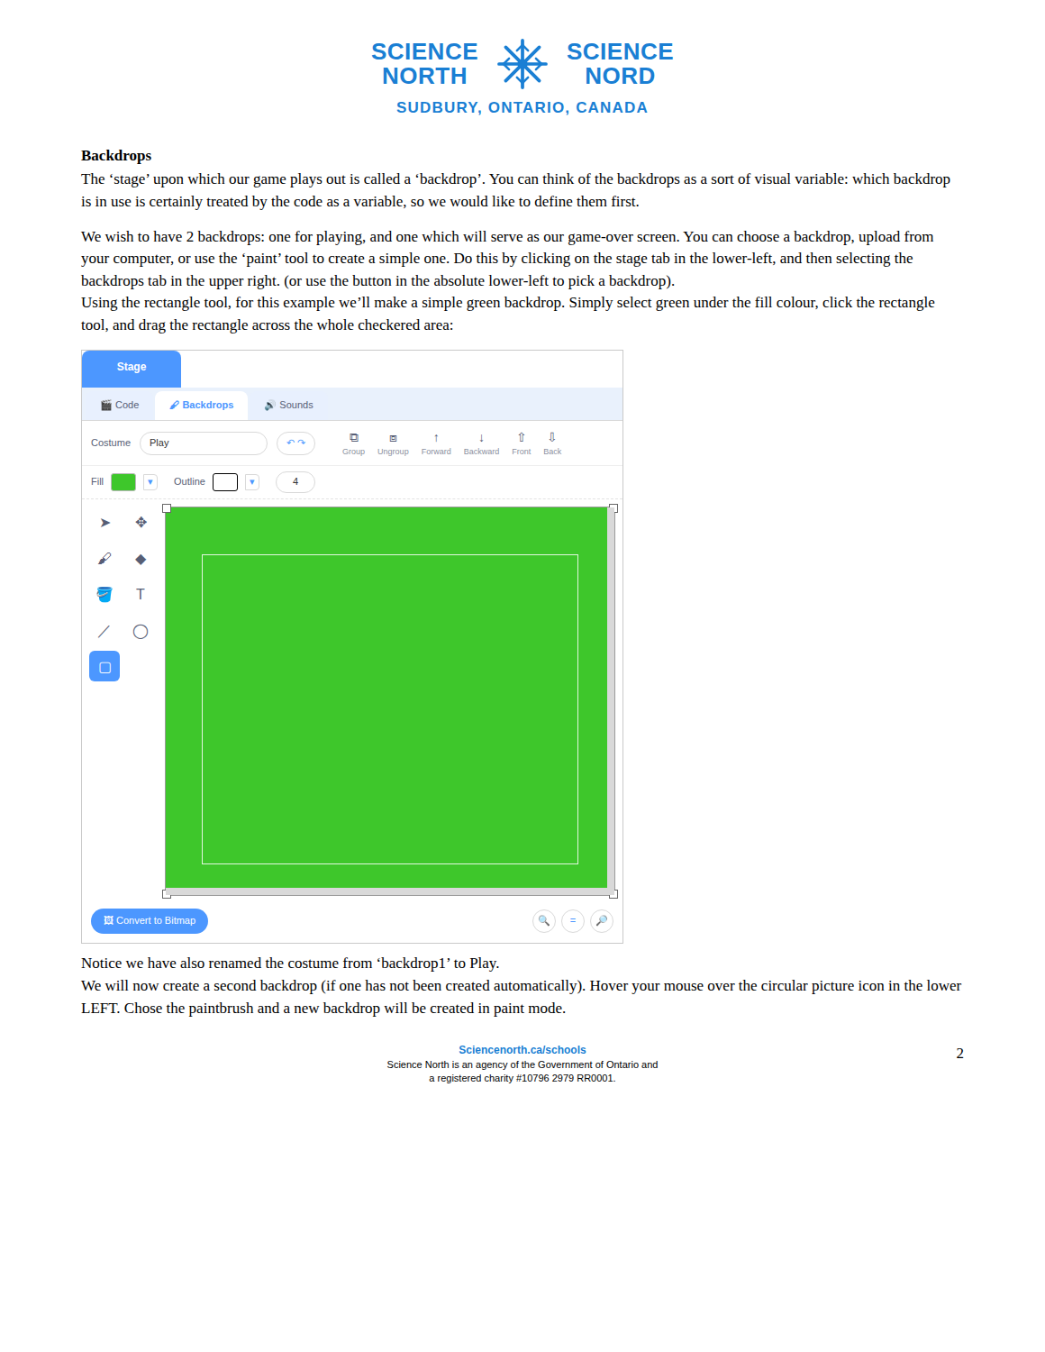SCIENCE
NORTH
SCIENCE
NORD
SUDBURY, ONTARIO, CANADA
Backdrops
The ‘stage’ upon which our game plays out is called a ‘backdrop’. You can think of the backdrops as a sort of visual variable: which backdrop is in use is certainly treated by the code as a variable, so we would like to define them first.
We wish to have 2 backdrops: one for playing, and one which will serve as our game-over screen. You can choose a backdrop, upload from your computer, or use the ‘paint’ tool to create a simple one. Do this by clicking on the stage tab in the lower-left, and then selecting the backdrops tab in the upper right. (or use the button in the absolute lower-left to pick a backdrop).
Using the rectangle tool, for this example we’ll make a simple green backdrop. Simply select green under the fill colour, click the rectangle tool, and drag the rectangle across the whole checkered area:
Stage
🎬 Code
🖌 Backdrops
🔊 Sounds
Costume Play ↶ ↷
⧉Group
⧈Ungroup
↑Forward
↓Backward
⇧Front
⇩Back
Fill ▾ Outline ▾ 4
➤
✥
🖌
◆
🪣
T
／
◯
▢
🖼 Convert to Bitmap 🔍=🔎
Notice we have also renamed the costume from ‘backdrop1’ to Play.
We will now create a second backdrop (if one has not been created automatically). Hover your mouse over the circular picture icon in the lower LEFT. Chose the paintbrush and a new backdrop will be created in paint mode.
2
Sciencenorth.ca/schools
Science North is an agency of the Government of Ontario and
a registered charity #10796 2979 RR0001.